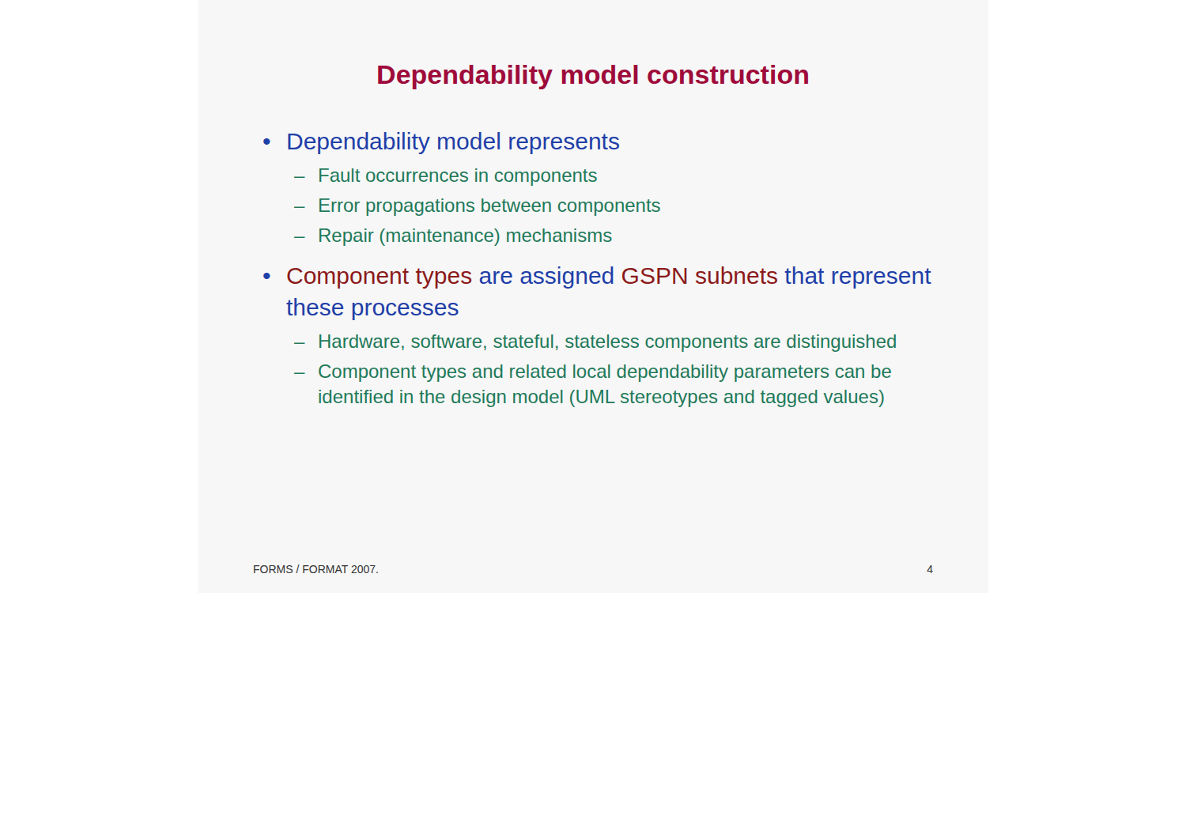Dependability model construction
Dependability model represents
Fault occurrences in components
Error propagations between components
Repair (maintenance) mechanisms
Component types are assigned GSPN subnets that represent these processes
Hardware, software, stateful, stateless components are distinguished
Component types and related local dependability parameters can be identified in the design model (UML stereotypes and tagged values)
FORMS / FORMAT 2007. 4